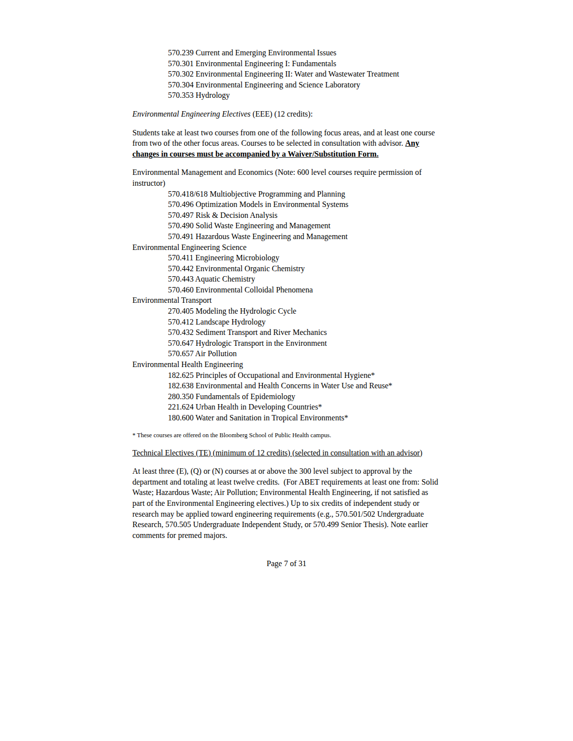570.239 Current and Emerging Environmental Issues
570.301 Environmental Engineering I: Fundamentals
570.302 Environmental Engineering II: Water and Wastewater Treatment
570.304 Environmental Engineering and Science Laboratory
570.353 Hydrology
Environmental Engineering Electives (EEE) (12 credits):
Students take at least two courses from one of the following focus areas, and at least one course from two of the other focus areas. Courses to be selected in consultation with advisor. Any changes in courses must be accompanied by a Waiver/Substitution Form.
Environmental Management and Economics (Note: 600 level courses require permission of instructor)
570.418/618 Multiobjective Programming and Planning
570.496 Optimization Models in Environmental Systems
570.497 Risk & Decision Analysis
570.490 Solid Waste Engineering and Management
570.491 Hazardous Waste Engineering and Management
Environmental Engineering Science
570.411 Engineering Microbiology
570.442 Environmental Organic Chemistry
570.443 Aquatic Chemistry
570.460 Environmental Colloidal Phenomena
Environmental Transport
270.405 Modeling the Hydrologic Cycle
570.412 Landscape Hydrology
570.432 Sediment Transport and River Mechanics
570.647 Hydrologic Transport in the Environment
570.657 Air Pollution
Environmental Health Engineering
182.625 Principles of Occupational and Environmental Hygiene*
182.638 Environmental and Health Concerns in Water Use and Reuse*
280.350 Fundamentals of Epidemiology
221.624 Urban Health in Developing Countries*
180.600 Water and Sanitation in Tropical Environments*
* These courses are offered on the Bloomberg School of Public Health campus.
Technical Electives (TE) (minimum of 12 credits) (selected in consultation with an advisor)
At least three (E), (Q) or (N) courses at or above the 300 level subject to approval by the department and totaling at least twelve credits. (For ABET requirements at least one from: Solid Waste; Hazardous Waste; Air Pollution; Environmental Health Engineering, if not satisfied as part of the Environmental Engineering electives.) Up to six credits of independent study or research may be applied toward engineering requirements (e.g., 570.501/502 Undergraduate Research, 570.505 Undergraduate Independent Study, or 570.499 Senior Thesis). Note earlier comments for premed majors.
Page 7 of 31